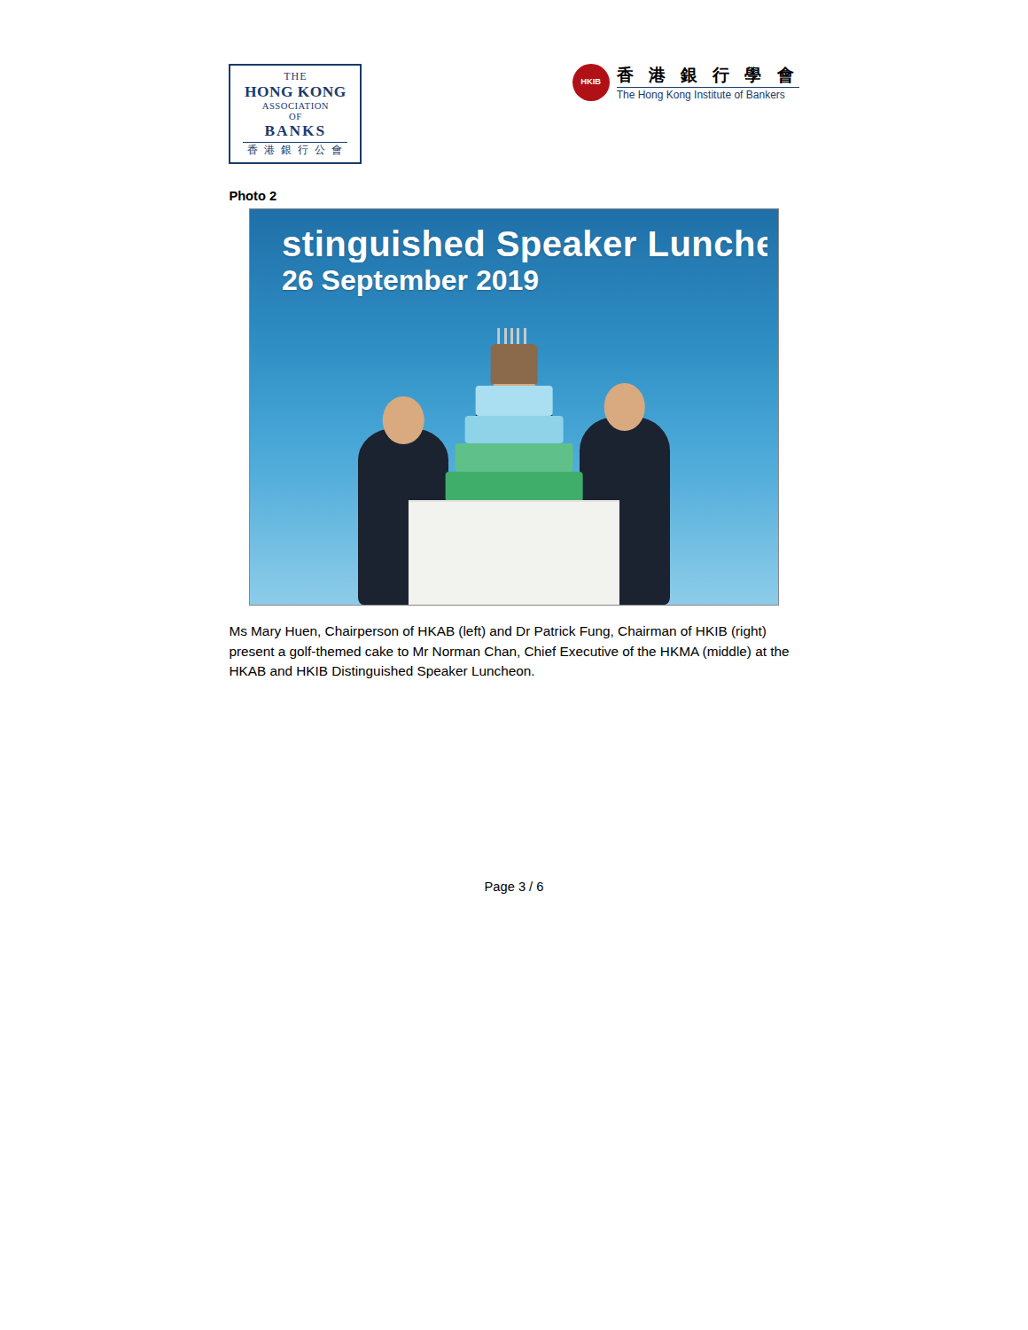THE
HONG KONG
ASSOCIATION
OF
BANKS
香 港 銀 行 公 會
HKIB
香 港 銀 行 學 會
The Hong Kong Institute of Bankers
Photo 2
stinguished Speaker Lunche
26 September 2019
Ms Mary Huen, Chairperson of HKAB (left) and Dr Patrick Fung, Chairman of HKIB (right) present a golf-themed cake to Mr Norman Chan, Chief Executive of the HKMA (middle) at the HKAB and HKIB Distinguished Speaker Luncheon.
Page 3 / 6